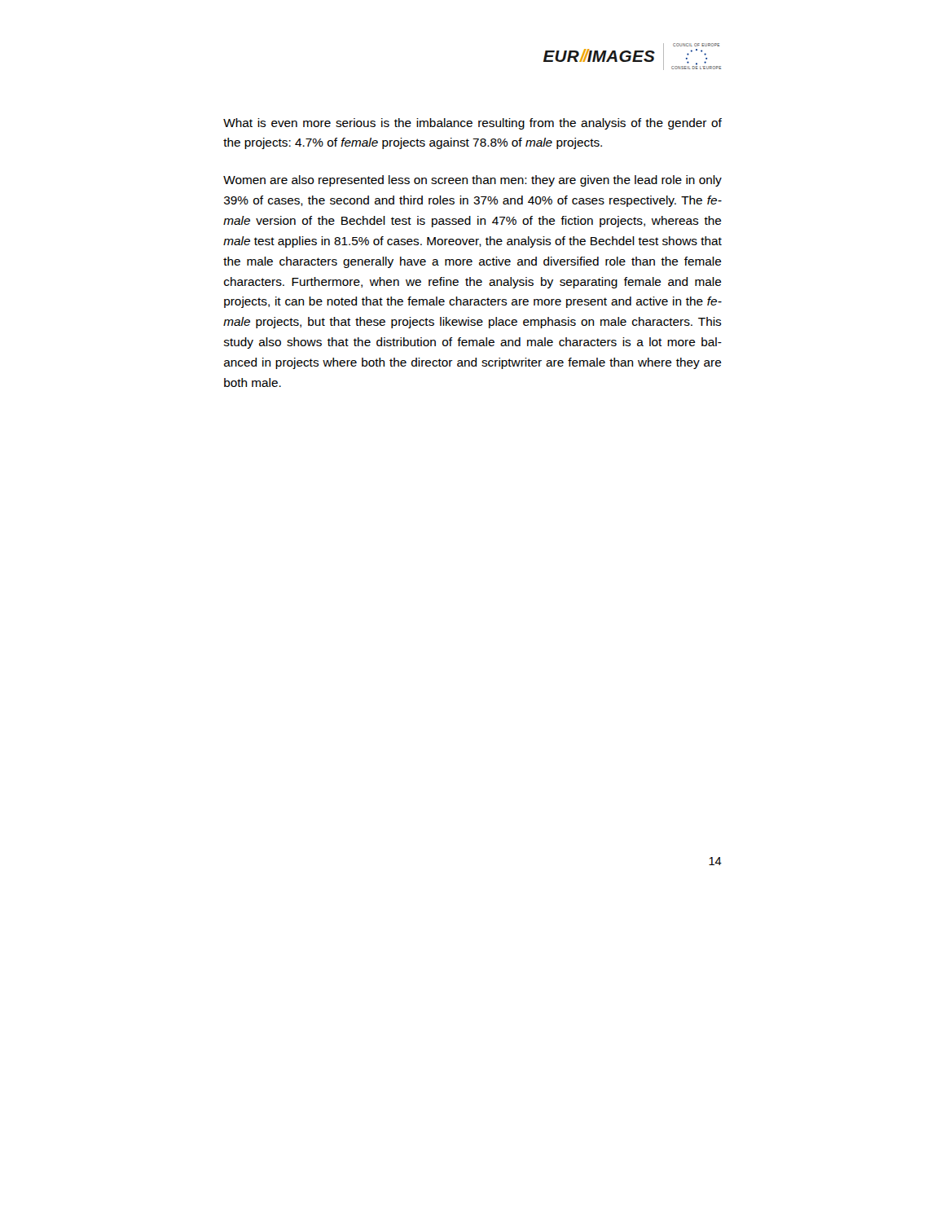EUR//IMAGES
Council of Europe
Conseil de l'Europe
What is even more serious is the imbalance resulting from the analysis of the gender of the projects: 4.7% of female projects against 78.8% of male projects.
Women are also represented less on screen than men: they are given the lead role in only 39% of cases, the second and third roles in 37% and 40% of cases respectively. The female version of the Bechdel test is passed in 47% of the fiction projects, whereas the male test applies in 81.5% of cases. Moreover, the analysis of the Bechdel test shows that the male characters generally have a more active and diversified role than the female characters. Furthermore, when we refine the analysis by separating female and male projects, it can be noted that the female characters are more present and active in the female projects, but that these projects likewise place emphasis on male characters. This study also shows that the distribution of female and male characters is a lot more balanced in projects where both the director and scriptwriter are female than where they are both male.
14